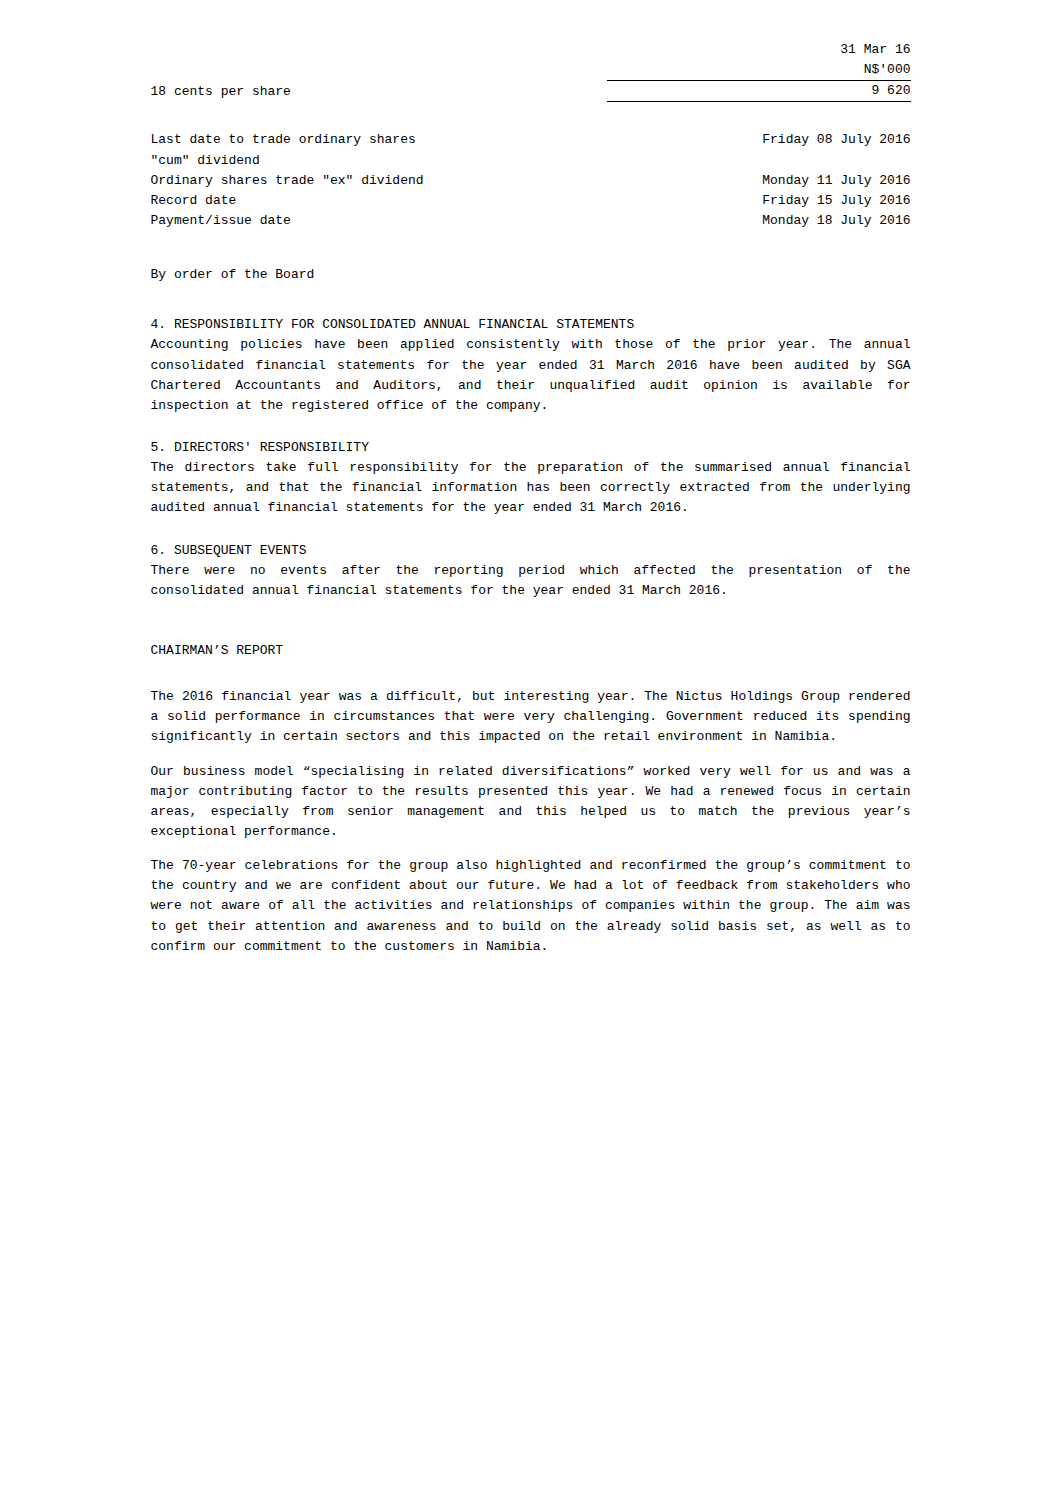| | 31 Mar 16 |
| | N$'000 |
| 18 cents per share | 9 620 |
| Last date to trade ordinary shares "cum" dividend | Friday 08 July 2016 |
| Ordinary shares trade "ex" dividend | Monday 11 July 2016 |
| Record date | Friday 15 July 2016 |
| Payment/issue date | Monday 18 July 2016 |
By order of the Board
4. RESPONSIBILITY FOR CONSOLIDATED ANNUAL FINANCIAL STATEMENTS
Accounting policies have been applied consistently with those of the prior year. The annual consolidated financial statements for the year ended 31 March 2016 have been audited by SGA Chartered Accountants and Auditors, and their unqualified audit opinion is available for inspection at the registered office of the company.
5. DIRECTORS' RESPONSIBILITY
The directors take full responsibility for the preparation of the summarised annual financial statements, and that the financial information has been correctly extracted from the underlying audited annual financial statements for the year ended 31 March 2016.
6. SUBSEQUENT EVENTS
There were no events after the reporting period which affected the presentation of the consolidated annual financial statements for the year ended 31 March 2016.
CHAIRMAN’S REPORT
The 2016 financial year was a difficult, but interesting year. The Nictus Holdings Group rendered a solid performance in circumstances that were very challenging. Government reduced its spending significantly in certain sectors and this impacted on the retail environment in Namibia.
Our business model “specialising in related diversifications” worked very well for us and was a major contributing factor to the results presented this year. We had a renewed focus in certain areas, especially from senior management and this helped us to match the previous year’s exceptional performance.
The 70-year celebrations for the group also highlighted and reconfirmed the group’s commitment to the country and we are confident about our future. We had a lot of feedback from stakeholders who were not aware of all the activities and relationships of companies within the group. The aim was to get their attention and awareness and to build on the already solid basis set, as well as to confirm our commitment to the customers in Namibia.